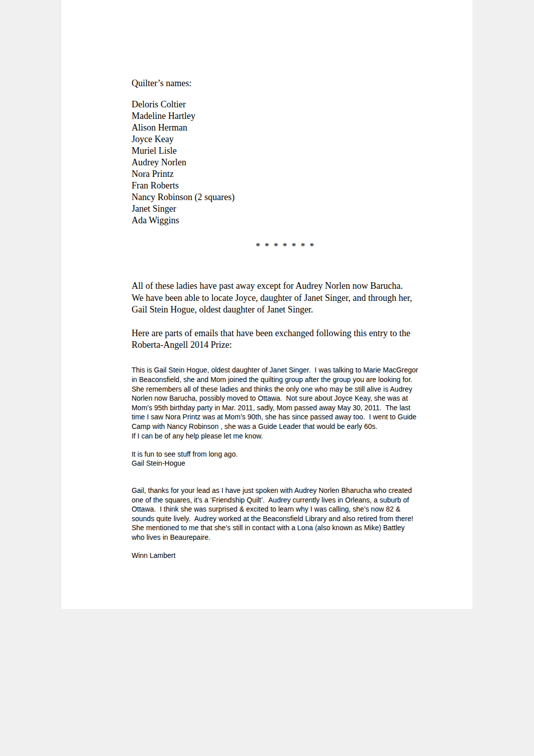Quilter’s names:
Deloris Coltier
Madeline Hartley
Alison Herman
Joyce Keay
Muriel Lisle
Audrey Norlen
Nora Printz
Fran Roberts
Nancy Robinson (2 squares)
Janet Singer
Ada Wiggins
* * * * * * *
All of these ladies have past away except for Audrey Norlen now Barucha.
We have been able to locate Joyce, daughter of Janet Singer, and through her, Gail Stein Hogue, oldest daughter of Janet Singer.
Here are parts of emails that have been exchanged following this entry to the Roberta-Angell 2014 Prize:
This is Gail Stein Hogue, oldest daughter of Janet Singer. I was talking to Marie MacGregor in Beaconsfield, she and Mom joined the quilting group after the group you are looking for.
She remembers all of these ladies and thinks the only one who may be still alive is Audrey Norlen now Barucha, possibly moved to Ottawa. Not sure about Joyce Keay, she was at Mom’s 95th birthday party in Mar. 2011, sadly, Mom passed away May 30, 2011. The last time I saw Nora Printz was at Mom’s 90th, she has since passed away too. I went to Guide Camp with Nancy Robinson , she was a Guide Leader that would be early 60s.
If I can be of any help please let me know.
It is fun to see stuff from long ago.
Gail Stein-Hogue
Gail, thanks for your lead as I have just spoken with Audrey Norlen Bharucha who created one of the squares, it’s a ‘Friendship Quilt’. Audrey currently lives in Orleans, a suburb of Ottawa. I think she was surprised & excited to learn why I was calling, she’s now 82 & sounds quite lively. Audrey worked at the Beaconsfield Library and also retired from there! She mentioned to me that she’s still in contact with a Lona (also known as Mike) Battley who lives in Beaurepaire.
Winn Lambert